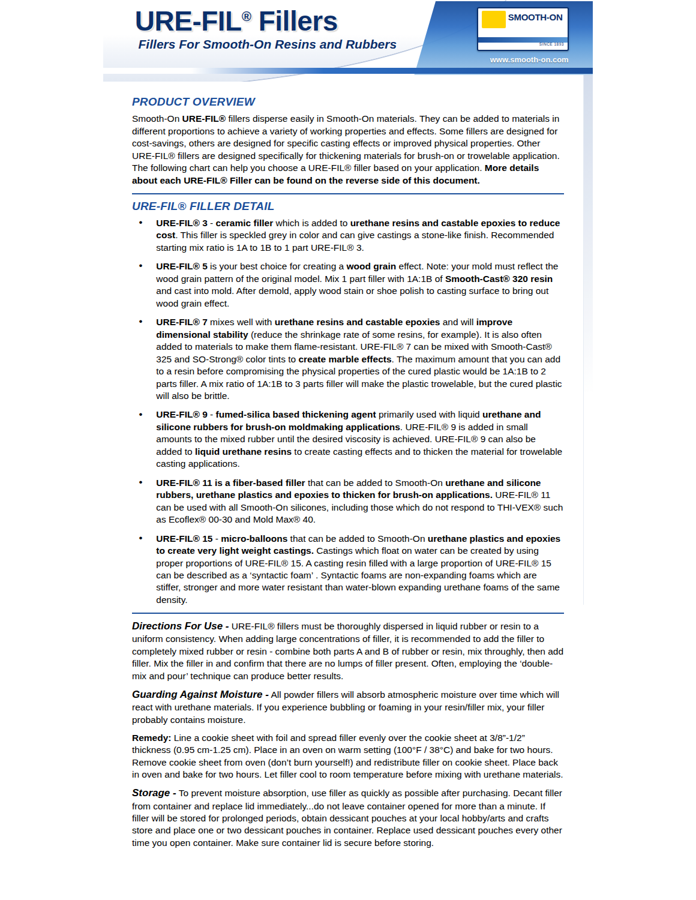URE-FIL® Fillers
Fillers For Smooth-On Resins and Rubbers
SMOOTH-ON
SINCE 1893
www.smooth-on.com
PRODUCT OVERVIEW
Smooth-On URE-FIL® fillers disperse easily in Smooth-On materials. They can be added to materials in different proportions to achieve a variety of working properties and effects. Some fillers are designed for cost-savings, others are designed for specific casting effects or improved physical properties. Other URE-FIL® fillers are designed specifically for thickening materials for brush-on or trowelable application. The following chart can help you choose a URE-FIL® filler based on your application. More details about each URE-FIL® Filler can be found on the reverse side of this document.
URE-FIL® FILLER DETAIL
URE-FIL® 3 - ceramic filler which is added to urethane resins and castable epoxies to reduce cost. This filler is speckled grey in color and can give castings a stone-like finish. Recommended starting mix ratio is 1A to 1B to 1 part URE-FIL® 3.
URE-FIL® 5 is your best choice for creating a wood grain effect. Note: your mold must reflect the wood grain pattern of the original model. Mix 1 part filler with 1A:1B of Smooth-Cast® 320 resin and cast into mold. After demold, apply wood stain or shoe polish to casting surface to bring out wood grain effect.
URE-FIL® 7 mixes well with urethane resins and castable epoxies and will improve dimensional stability (reduce the shrinkage rate of some resins, for example). It is also often added to materials to make them flame-resistant. URE-FIL® 7 can be mixed with Smooth-Cast® 325 and SO-Strong® color tints to create marble effects. The maximum amount that you can add to a resin before compromising the physical properties of the cured plastic would be 1A:1B to 2 parts filler. A mix ratio of 1A:1B to 3 parts filler will make the plastic trowelable, but the cured plastic will also be brittle.
URE-FIL® 9 - fumed-silica based thickening agent primarily used with liquid urethane and silicone rubbers for brush-on moldmaking applications. URE-FIL® 9 is added in small amounts to the mixed rubber until the desired viscosity is achieved. URE-FIL® 9 can also be added to liquid urethane resins to create casting effects and to thicken the material for trowelable casting applications.
URE-FIL® 11 is a fiber-based filler that can be added to Smooth-On urethane and silicone rubbers, urethane plastics and epoxies to thicken for brush-on applications. URE-FIL® 11 can be used with all Smooth-On silicones, including those which do not respond to THI-VEX® such as Ecoflex® 00-30 and Mold Max® 40.
URE-FIL® 15 - micro-balloons that can be added to Smooth-On urethane plastics and epoxies to create very light weight castings. Castings which float on water can be created by using proper proportions of URE-FIL® 15. A casting resin filled with a large proportion of URE-FIL® 15 can be described as a ‘syntactic foam’ . Syntactic foams are non-expanding foams which are stiffer, stronger and more water resistant than water-blown expanding urethane foams of the same density.
Directions For Use - URE-FIL® fillers must be thoroughly dispersed in liquid rubber or resin to a uniform consistency. When adding large concentrations of filler, it is recommended to add the filler to completely mixed rubber or resin - combine both parts A and B of rubber or resin, mix throughly, then add filler. Mix the filler in and confirm that there are no lumps of filler present. Often, employing the ‘double-mix and pour’ technique can produce better results.
Guarding Against Moisture - All powder fillers will absorb atmospheric moisture over time which will react with urethane materials. If you experience bubbling or foaming in your resin/filler mix, your filler probably contains moisture.
Remedy: Line a cookie sheet with foil and spread filler evenly over the cookie sheet at 3/8”-1/2” thickness (0.95 cm-1.25 cm). Place in an oven on warm setting (100°F / 38°C) and bake for two hours. Remove cookie sheet from oven (don’t burn yourself!) and redistribute filler on cookie sheet. Place back in oven and bake for two hours. Let filler cool to room temperature before mixing with urethane materials.
Storage - To prevent moisture absorption, use filler as quickly as possible after purchasing. Decant filler from container and replace lid immediately...do not leave container opened for more than a minute. If filler will be stored for prolonged periods, obtain dessicant pouches at your local hobby/arts and crafts store and place one or two dessicant pouches in container. Replace used dessicant pouches every other time you open container. Make sure container lid is secure before storing.